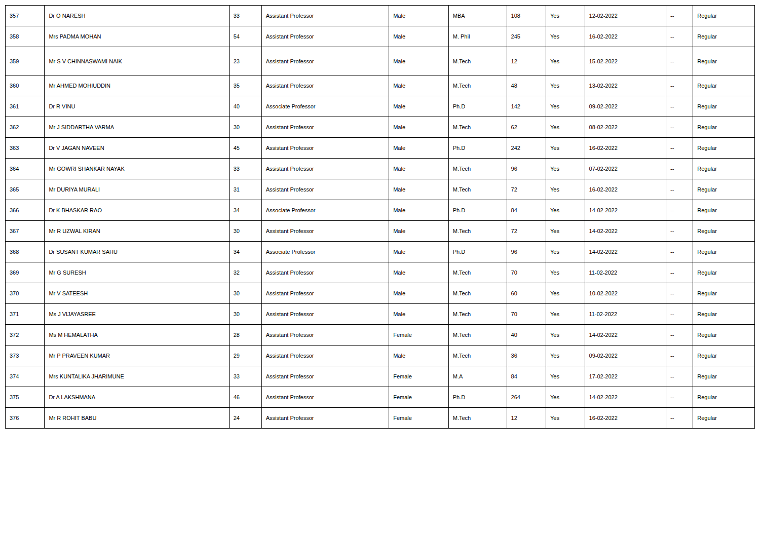| 357 | Dr O NARESH | 33 | Assistant Professor | Male | MBA | 108 | Yes | 12-02-2022 | -- | Regular |
| 358 | Mrs PADMA MOHAN | 54 | Assistant Professor | Male | M. Phil | 245 | Yes | 16-02-2022 | -- | Regular |
| 359 | Mr S V CHINNASWAMI NAIK | 23 | Assistant Professor | Male | M.Tech | 12 | Yes | 15-02-2022 | -- | Regular |
| 360 | Mr AHMED MOHIUDDIN | 35 | Assistant Professor | Male | M.Tech | 48 | Yes | 13-02-2022 | -- | Regular |
| 361 | Dr R VINU | 40 | Associate Professor | Male | Ph.D | 142 | Yes | 09-02-2022 | -- | Regular |
| 362 | Mr J SIDDARTHA VARMA | 30 | Assistant Professor | Male | M.Tech | 62 | Yes | 08-02-2022 | -- | Regular |
| 363 | Dr V JAGAN NAVEEN | 45 | Assistant Professor | Male | Ph.D | 242 | Yes | 16-02-2022 | -- | Regular |
| 364 | Mr GOWRI SHANKAR NAYAK | 33 | Assistant Professor | Male | M.Tech | 96 | Yes | 07-02-2022 | -- | Regular |
| 365 | Mr DURIYA MURALI | 31 | Assistant Professor | Male | M.Tech | 72 | Yes | 16-02-2022 | -- | Regular |
| 366 | Dr K BHASKAR RAO | 34 | Associate Professor | Male | Ph.D | 84 | Yes | 14-02-2022 | -- | Regular |
| 367 | Mr R UZWAL KIRAN | 30 | Assistant Professor | Male | M.Tech | 72 | Yes | 14-02-2022 | -- | Regular |
| 368 | Dr SUSANT KUMAR SAHU | 34 | Associate Professor | Male | Ph.D | 96 | Yes | 14-02-2022 | -- | Regular |
| 369 | Mr G SURESH | 32 | Assistant Professor | Male | M.Tech | 70 | Yes | 11-02-2022 | -- | Regular |
| 370 | Mr V SATEESH | 30 | Assistant Professor | Male | M.Tech | 60 | Yes | 10-02-2022 | -- | Regular |
| 371 | Ms J VIJAYASREE | 30 | Assistant Professor | Male | M.Tech | 70 | Yes | 11-02-2022 | -- | Regular |
| 372 | Ms M HEMALATHA | 28 | Assistant Professor | Female | M.Tech | 40 | Yes | 14-02-2022 | -- | Regular |
| 373 | Mr P PRAVEEN KUMAR | 29 | Assistant Professor | Male | M.Tech | 36 | Yes | 09-02-2022 | -- | Regular |
| 374 | Mrs KUNTALIKA JHARIMUNE | 33 | Assistant Professor | Female | M.A | 84 | Yes | 17-02-2022 | -- | Regular |
| 375 | Dr A LAKSHMANA | 46 | Assistant Professor | Female | Ph.D | 264 | Yes | 14-02-2022 | -- | Regular |
| 376 | Mr R ROHIT BABU | 24 | Assistant Professor | Female | M.Tech | 12 | Yes | 16-02-2022 | -- | Regular |